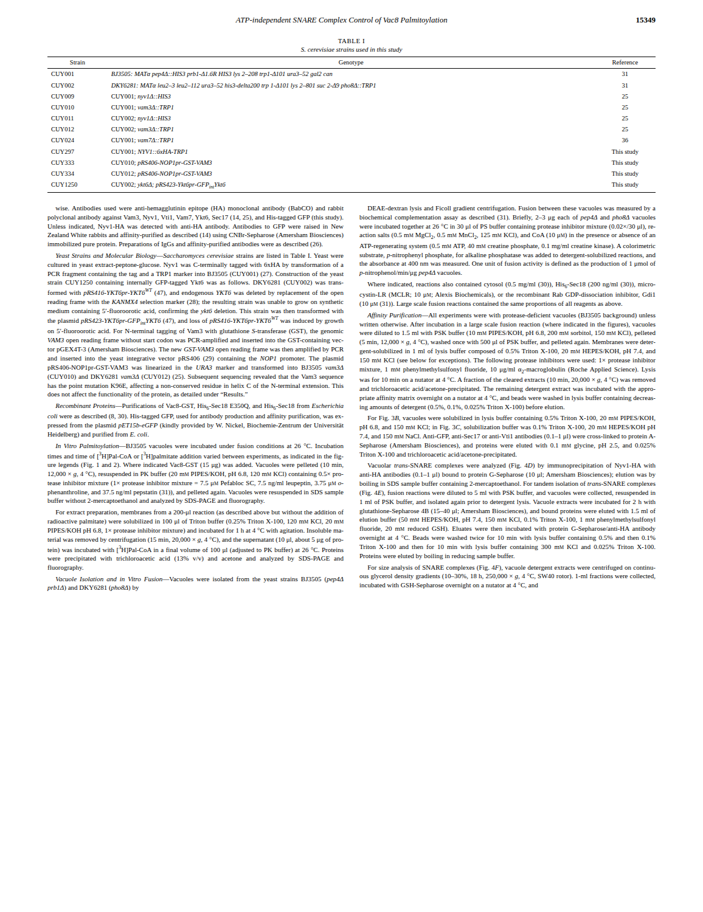ATP-independent SNARE Complex Control of Vac8 Palmitoylation
15349
TABLE I S. cerevisiae strains used in this study
| Strain | Genotype | Reference |
| --- | --- | --- |
| CUY001 | BJ3505: MATα pep4Δ::HIS3 prb1-Δ1.6R HIS3 lys 2–208 trp1-Δ101 ura3–52 gal2 can | 31 |
| CUY002 | DKY6281: MATα leu2–3 leu2–112 ura3–52 his3-delta200 trp 1-Δ101 lys 2–801 suc 2-Δ9 pho8Δ::TRP1 | 31 |
| CUY009 | CUY001; nyv1Δ::HIS3 | 25 |
| CUY010 | CUY001; vam3Δ::TRP1 | 25 |
| CUY011 | CUY002; nyv1Δ::HIS3 | 25 |
| CUY012 | CUY002; vam3Δ::TRP1 | 25 |
| CUY024 | CUY001; vam7Δ::TRP1 | 36 |
| CUY297 | CUY001; NYV1::6xHA-TRP1 | This study |
| CUY333 | CUY010; pRS406-NOP1pr-GST-VAM3 | This study |
| CUY334 | CUY012; pRS406-NOP1pr-GST-VAM3 | This study |
| CUY1250 | CUY002; ykt6Δ; pRS423-Ykt6pr-GFP int Ykt6 | This study |
wise. Antibodies used were anti-hemagglutinin epitope (HA) monoclonal antibody (BabCO) and rabbit polyclonal antibody against Vam3, Nyv1, Vti1, Vam7, Ykt6, Sec17 (14, 25), and His-tagged GFP (this study). Unless indicated, Nyv1-HA was detected with anti-HA antibody. Antibodies to GFP were raised in New Zealand White rabbits and affinity-purified as described (14) using CNBr-Sepharose (Amersham Biosciences) immobilized pure protein. Preparations of IgGs and affinity-purified antibodies were as described (26).
Yeast Strains and Molecular Biology—Saccharomyces cerevisiae strains are listed in Table I. Yeast were cultured in yeast extract-peptone-glucose. Nyv1 was C-terminally tagged with 6xHA by transformation of a PCR fragment containing the tag and a TRP1 marker into BJ3505 (CUY001) (27). Construction of the yeast strain CUY1250 containing internally GFP-tagged Ykt6 was as follows. DKY6281 (CUY002) was transformed with pRS416-YKT6pr-YKT6WT (47), and endogenous YKT6 was deleted by replacement of the open reading frame with the KANMX4 selection marker (28); the resulting strain was unable to grow on synthetic medium containing 5′-fluoroorotic acid, confirming the ykt6 deletion. This strain was then transformed with the plasmid pRS423-YKT6pr-GFPintYKT6 (47), and loss of pRS416-YKT6pr-YKT6WT was induced by growth on 5′-fluoroorotic acid. For N-terminal tagging of Vam3 with glutathione S-transferase (GST), the genomic VAM3 open reading frame without start codon was PCR-amplified and inserted into the GST-containing vector pGEX4T-3 (Amersham Biosciences). The new GST-VAM3 open reading frame was then amplified by PCR and inserted into the yeast integrative vector pRS406 (29) containing the NOP1 promoter. The plasmid pRS406-NOP1pr-GST-VAM3 was linearized in the URA3 marker and transformed into BJ3505 vam3Δ (CUY010) and DKY6281 vam3Δ (CUY012) (25). Subsequent sequencing revealed that the Vam3 sequence has the point mutation K96E, affecting a non-conserved residue in helix C of the N-terminal extension. This does not affect the functionality of the protein, as detailed under “Results.”
Recombinant Proteins—Purifications of Vac8-GST, His6-Sec18 E350Q, and His6-Sec18 from Escherichia coli were as described (8, 30). His-tagged GFP, used for antibody production and affinity purification, was expressed from the plasmid pET15b-eGFP (kindly provided by W. Nickel, Biochemie-Zentrum der Universität Heidelberg) and purified from E. coli.
In Vitro Palmitoylation—BJ3505 vacuoles were incubated under fusion conditions at 26 °C. Incubation times and time of [3H]Pal-CoA or [3H]palmitate addition varied between experiments, as indicated in the figure legends (Fig. 1 and 2). Where indicated Vac8-GST (15 μg) was added. Vacuoles were pelleted (10 min, 12,000 × g, 4 °C), resuspended in PK buffer (20 mm PIPES/KOH, pH 6.8, 120 mm KCl) containing 0.5× protease inhibitor mixture (1× protease inhibitor mixture = 7.5 μm Pefabloc SC, 7.5 ng/ml leupeptin, 3.75 μm o-phenanthroline, and 37.5 ng/ml pepstatin (31)), and pelleted again. Vacuoles were resuspended in SDS sample buffer without 2-mercaptoethanol and analyzed by SDS-PAGE and fluorography.
For extract preparation, membranes from a 200-μl reaction (as described above but without the addition of radioactive palmitate) were solubilized in 100 μl of Triton buffer (0.25% Triton X-100, 120 mm KCl, 20 mm PIPES/KOH pH 6.8, 1× protease inhibitor mixture) and incubated for 1 h at 4 °C with agitation. Insoluble material was removed by centrifugation (15 min, 20,000 × g, 4 °C), and the supernatant (10 μl, about 5 μg of protein) was incubated with [3H]Pal-CoA in a final volume of 100 μl (adjusted to PK buffer) at 26 °C. Proteins were precipitated with trichloroacetic acid (13% v/v) and acetone and analyzed by SDS-PAGE and fluorography.
Vacuole Isolation and in Vitro Fusion—Vacuoles were isolated from the yeast strains BJ3505 (pep4Δ prb1Δ) and DKY6281 (pho8Δ) by
DEAE-dextran lysis and Ficoll gradient centrifugation. Fusion between these vacuoles was measured by a biochemical complementation assay as described (31). Briefly, 2–3 μg each of pep4Δ and pho8Δ vacuoles were incubated together at 26 °C in 30 μl of PS buffer containing protease inhibitor mixture (0.02×/30 μl), reaction salts (0.5 mm MgCl2, 0.5 mm MnCl2, 125 mm KCl), and CoA (10 μm) in the presence or absence of an ATP-regenerating system (0.5 mm ATP, 40 mm creatine phosphate, 0.1 mg/ml creatine kinase). A colorimetric substrate, p-nitrophenyl phosphate, for alkaline phosphatase was added to detergent-solubilized reactions, and the absorbance at 400 nm was measured. One unit of fusion activity is defined as the production of 1 μmol of p-nitrophenol/min/μg pep4Δ vacuoles.
Where indicated, reactions also contained cytosol (0.5 mg/ml (30)), His6-Sec18 (200 ng/ml (30)), microcystin-LR (MCLR; 10 μm; Alexis Biochemicals), or the recombinant Rab GDP-dissociation inhibitor, Gdi1 (10 μm (31)). Large scale fusion reactions contained the same proportions of all reagents as above.
Affinity Purification—All experiments were with protease-deficient vacuoles (BJ3505 background) unless written otherwise. After incubation in a large scale fusion reaction (where indicated in the figures), vacuoles were diluted to 1.5 ml with PSK buffer (10 mm PIPES/KOH, pH 6.8, 200 mm sorbitol, 150 mm KCl), pelleted (5 min, 12,000 × g, 4 °C), washed once with 500 μl of PSK buffer, and pelleted again. Membranes were detergent-solubilized in 1 ml of lysis buffer composed of 0.5% Triton X-100, 20 mm HEPES/KOH, pH 7.4, and 150 mm KCl (see below for exceptions). The following protease inhibitors were used: 1× protease inhibitor mixture, 1 mm phenylmethylsulfonyl fluoride, 10 μg/ml α2-macroglobulin (Roche Applied Science). Lysis was for 10 min on a nutator at 4 °C. A fraction of the cleared extracts (10 min, 20,000 × g, 4 °C) was removed and trichloroacetic acid/acetone-precipitated. The remaining detergent extract was incubated with the appropriate affinity matrix overnight on a nutator at 4 °C, and beads were washed in lysis buffer containing decreasing amounts of detergent (0.5%, 0.1%, 0.025% Triton X-100) before elution.
For Fig. 3B, vacuoles were solubilized in lysis buffer containing 0.5% Triton X-100, 20 mm PIPES/KOH, pH 6.8, and 150 mm KCl; in Fig. 3C, solubilization buffer was 0.1% Triton X-100, 20 mm HEPES/KOH pH 7.4, and 150 mm NaCl. Anti-GFP, anti-Sec17 or anti-Vti1 antibodies (0.1–1 μl) were cross-linked to protein A-Sepharose (Amersham Biosciences), and proteins were eluted with 0.1 mm glycine, pH 2.5, and 0.025% Triton X-100 and trichloroacetic acid/acetone-precipitated.
Vacuolar trans-SNARE complexes were analyzed (Fig. 4D) by immunoprecipitation of Nyv1-HA with anti-HA antibodies (0.1–1 μl) bound to protein G-Sepharose (10 μl; Amersham Biosciences); elution was by boiling in SDS sample buffer containing 2-mercaptoethanol. For tandem isolation of trans-SNARE complexes (Fig. 4E), fusion reactions were diluted to 5 ml with PSK buffer, and vacuoles were collected, resuspended in 1 ml of PSK buffer, and isolated again prior to detergent lysis. Vacuole extracts were incubated for 2 h with glutathione-Sepharose 4B (15–40 μl; Amersham Biosciences), and bound proteins were eluted with 1.5 ml of elution buffer (50 mm HEPES/KOH, pH 7.4, 150 mm KCl, 0.1% Triton X-100, 1 mm phenylmethylsulfonyl fluoride, 20 mm reduced GSH). Eluates were then incubated with protein G-Sepharose/anti-HA antibody overnight at 4 °C. Beads were washed twice for 10 min with lysis buffer containing 0.5% and then 0.1% Triton X-100 and then for 10 min with lysis buffer containing 300 mm KCl and 0.025% Triton X-100. Proteins were eluted by boiling in reducing sample buffer.
For size analysis of SNARE complexes (Fig. 4F), vacuole detergent extracts were centrifuged on continuous glycerol density gradients (10–30%, 18 h, 250,000 × g, 4 °C, SW40 rotor). 1-ml fractions were collected, incubated with GSH-Sepharose overnight on a nutator at 4 °C, and